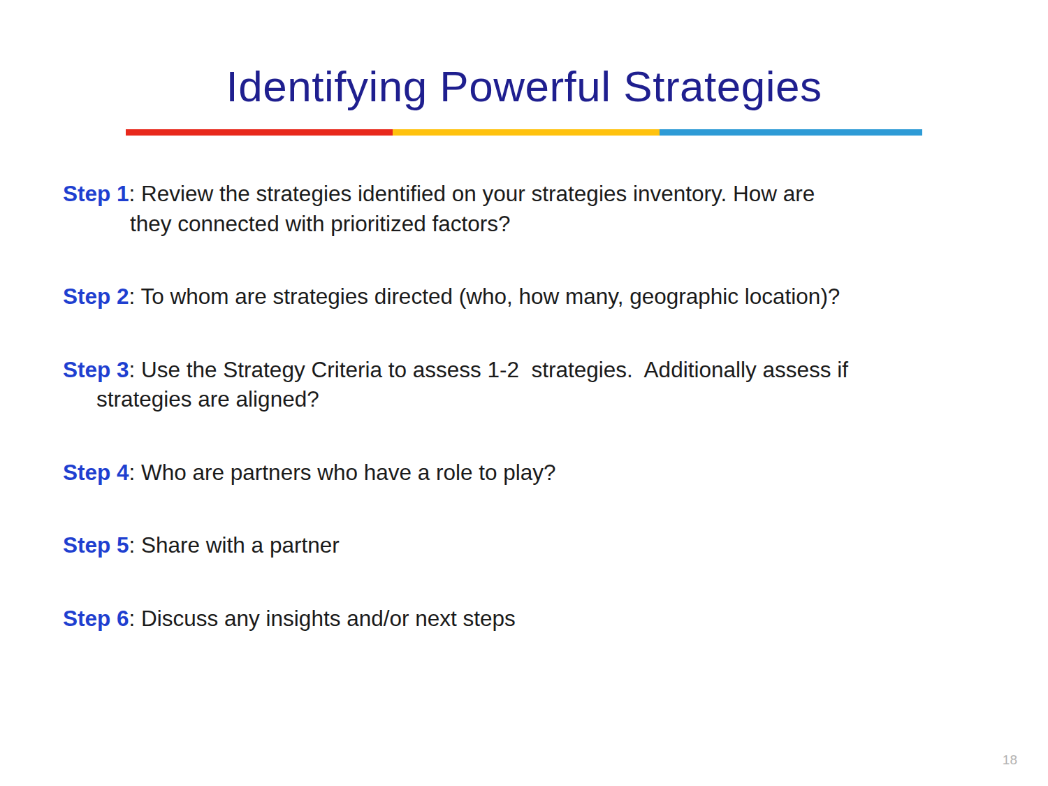Identifying Powerful Strategies
Step 1: Review the strategies identified on your strategies inventory. How are they connected with prioritized factors?
Step 2: To whom are strategies directed (who, how many, geographic location)?
Step 3: Use the Strategy Criteria to assess 1-2 strategies. Additionally assess if strategies are aligned?
Step 4: Who are partners who have a role to play?
Step 5: Share with a partner
Step 6: Discuss any insights and/or next steps
18